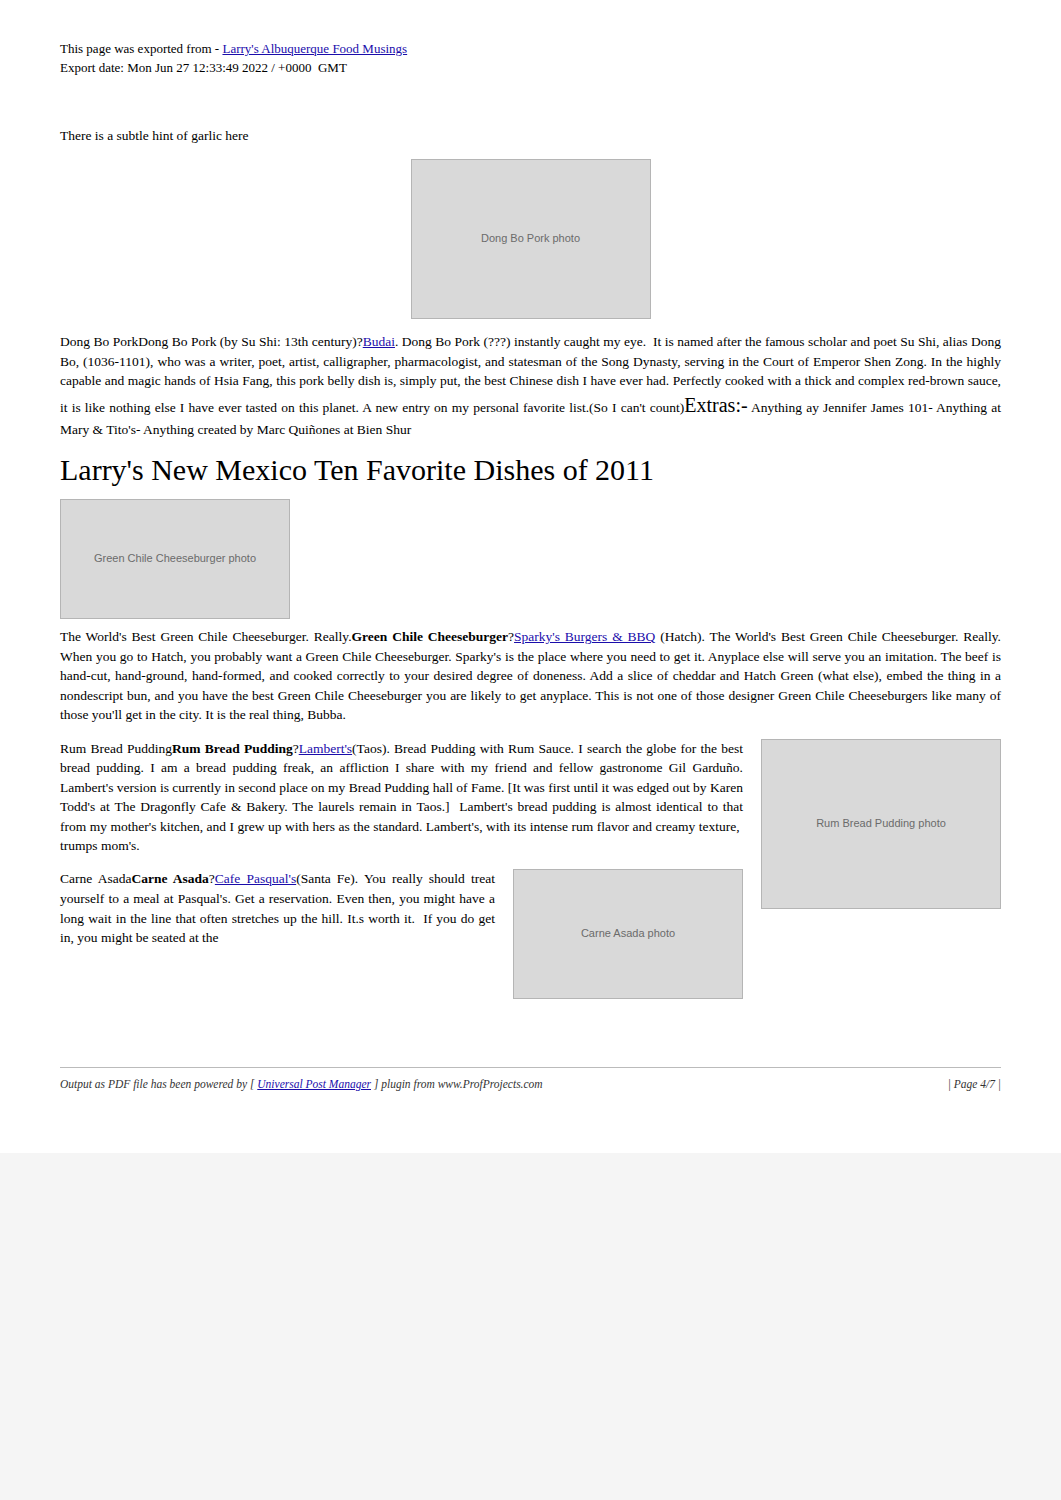This page was exported from - Larry's Albuquerque Food Musings Export date: Mon Jun 27 12:33:49 2022 / +0000 GMT
There is a subtle hint of garlic here
Dong Bo Pork photo
Dong Bo PorkDong Bo Pork (by Su Shi: 13th century)?Budai. Dong Bo Pork (???) instantly caught my eye. It is named after the famous scholar and poet Su Shi, alias Dong Bo, (1036-1101), who was a writer, poet, artist, calligrapher, pharmacologist, and statesman of the Song Dynasty, serving in the Court of Emperor Shen Zong. In the highly capable and magic hands of Hsia Fang, this pork belly dish is, simply put, the best Chinese dish I have ever had. Perfectly cooked with a thick and complex red-brown sauce, it is like nothing else I have ever tasted on this planet. A new entry on my personal favorite list.(So I can't count)Extras:- Anything ay Jennifer James 101- Anything at Mary & Tito's- Anything created by Marc Quiñones at Bien Shur
Larry's New Mexico Ten Favorite Dishes of 2011
Green Chile Cheeseburger photo
The World's Best Green Chile Cheeseburger. Really.Green Chile Cheeseburger?Sparky's Burgers & BBQ (Hatch). The World's Best Green Chile Cheeseburger. Really. When you go to Hatch, you probably want a Green Chile Cheeseburger. Sparky's is the place where you need to get it. Anyplace else will serve you an imitation. The beef is hand-cut, hand-ground, hand-formed, and cooked correctly to your desired degree of doneness. Add a slice of cheddar and Hatch Green (what else), embed the thing in a nondescript bun, and you have the best Green Chile Cheeseburger you are likely to get anyplace. This is not one of those designer Green Chile Cheeseburgers like many of those you'll get in the city. It is the real thing, Bubba.
Rum Bread Pudding photo
Rum Bread PuddingRum Bread Pudding?Lambert's(Taos). Bread Pudding with Rum Sauce. I search the globe for the best bread pudding. I am a bread pudding freak, an affliction I share with my friend and fellow gastronome Gil Garduño. Lambert's version is currently in second place on my Bread Pudding hall of Fame. [It was first until it was edged out by Karen Todd's at The Dragonfly Cafe & Bakery. The laurels remain in Taos.] Lambert's bread pudding is almost identical to that from my mother's kitchen, and I grew up with hers as the standard. Lambert's, with its intense rum flavor and creamy texture, trumps mom's.
Carne Asada photo
Carne AsadaCarne Asada?Cafe Pasqual's(Santa Fe). You really should treat yourself to a meal at Pasqual's. Get a reservation. Even then, you might have a long wait in the line that often stretches up the hill. It.s worth it. If you do get in, you might be seated at the
Output as PDF file has been powered by [ Universal Post Manager ] plugin from www.ProfProjects.com | Page 4/7 |